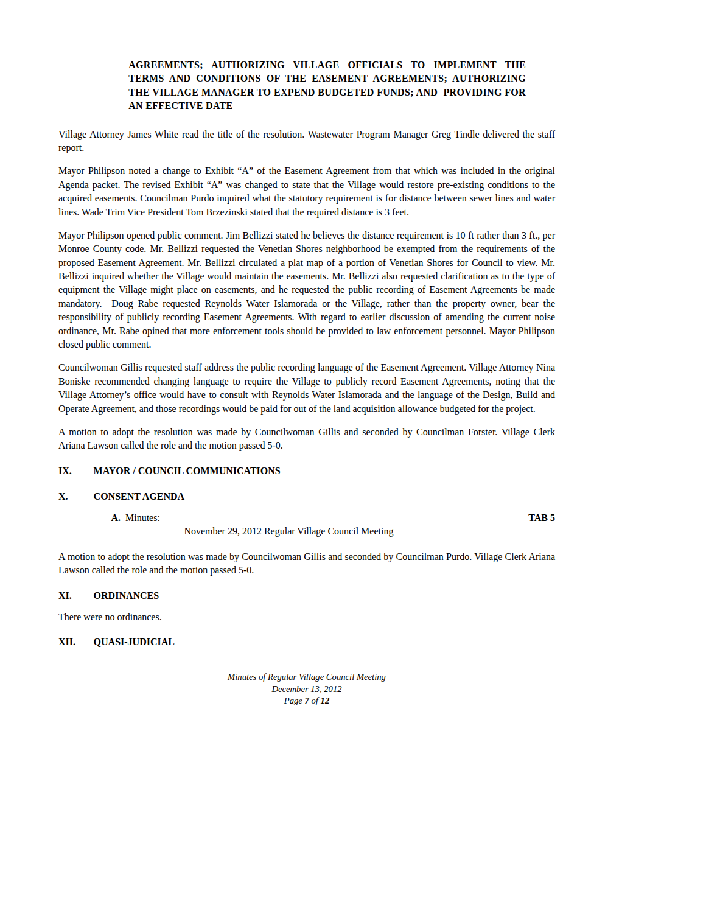AGREEMENTS; AUTHORIZING VILLAGE OFFICIALS TO IMPLEMENT THE TERMS AND CONDITIONS OF THE EASEMENT AGREEMENTS; AUTHORIZING THE VILLAGE MANAGER TO EXPEND BUDGETED FUNDS; AND PROVIDING FOR AN EFFECTIVE DATE
Village Attorney James White read the title of the resolution. Wastewater Program Manager Greg Tindle delivered the staff report.
Mayor Philipson noted a change to Exhibit “A” of the Easement Agreement from that which was included in the original Agenda packet. The revised Exhibit “A” was changed to state that the Village would restore pre-existing conditions to the acquired easements. Councilman Purdo inquired what the statutory requirement is for distance between sewer lines and water lines. Wade Trim Vice President Tom Brzezinski stated that the required distance is 3 feet.
Mayor Philipson opened public comment. Jim Bellizzi stated he believes the distance requirement is 10 ft rather than 3 ft., per Monroe County code. Mr. Bellizzi requested the Venetian Shores neighborhood be exempted from the requirements of the proposed Easement Agreement. Mr. Bellizzi circulated a plat map of a portion of Venetian Shores for Council to view. Mr. Bellizzi inquired whether the Village would maintain the easements. Mr. Bellizzi also requested clarification as to the type of equipment the Village might place on easements, and he requested the public recording of Easement Agreements be made mandatory. Doug Rabe requested Reynolds Water Islamorada or the Village, rather than the property owner, bear the responsibility of publicly recording Easement Agreements. With regard to earlier discussion of amending the current noise ordinance, Mr. Rabe opined that more enforcement tools should be provided to law enforcement personnel. Mayor Philipson closed public comment.
Councilwoman Gillis requested staff address the public recording language of the Easement Agreement. Village Attorney Nina Boniske recommended changing language to require the Village to publicly record Easement Agreements, noting that the Village Attorney’s office would have to consult with Reynolds Water Islamorada and the language of the Design, Build and Operate Agreement, and those recordings would be paid for out of the land acquisition allowance budgeted for the project.
A motion to adopt the resolution was made by Councilwoman Gillis and seconded by Councilman Forster. Village Clerk Ariana Lawson called the role and the motion passed 5-0.
IX. MAYOR / COUNCIL COMMUNICATIONS
X. CONSENT AGENDA
TAB 5 A. Minutes:
November 29, 2012 Regular Village Council Meeting
A motion to adopt the resolution was made by Councilwoman Gillis and seconded by Councilman Purdo. Village Clerk Ariana Lawson called the role and the motion passed 5-0.
XI. ORDINANCES
There were no ordinances.
XII. QUASI-JUDICIAL
Minutes of Regular Village Council Meeting
December 13, 2012
Page 7 of 12